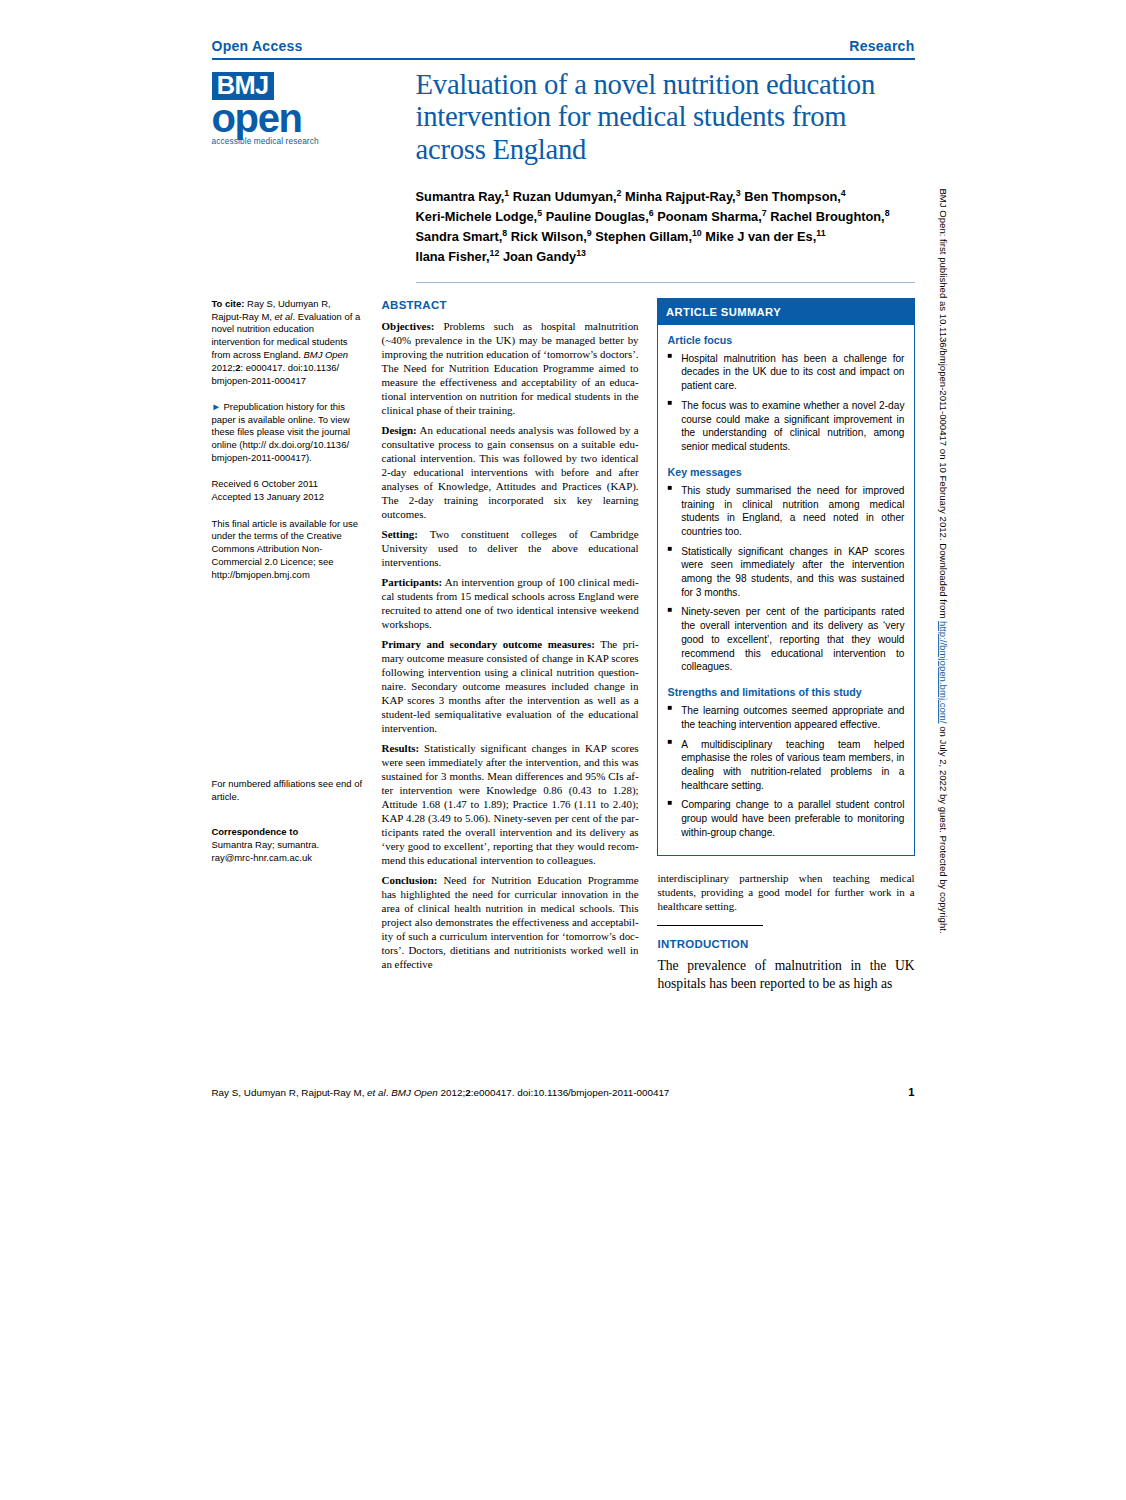BMJ Open: first published as 10.1136/bmjopen-2011-000417 on 10 February 2012. Downloaded from http://bmjopen.bmj.com/ on July 2, 2022 by guest. Protected by copyright.
Open Access
Research
BMJ
open
accessible medical research
Evaluation of a novel nutrition education intervention for medical students from across England
Sumantra Ray,1 Ruzan Udumyan,2 Minha Rajput-Ray,3 Ben Thompson,4
Keri-Michele Lodge,5 Pauline Douglas,6 Poonam Sharma,7 Rachel Broughton,8
Sandra Smart,8 Rick Wilson,9 Stephen Gillam,10 Mike J van der Es,11
Ilana Fisher,12 Joan Gandy13
To cite: Ray S, Udumyan R, Rajput-Ray M, et al. Evaluation of a novel nutrition education intervention for medical students from across England. BMJ Open 2012;2: e000417. doi:10.1136/ bmjopen-2011-000417
► Prepublication history for this paper is available online. To view these files please visit the journal online (http:// dx.doi.org/10.1136/ bmjopen-2011-000417).
Received 6 October 2011
Accepted 13 January 2012
This final article is available for use under the terms of the Creative Commons Attribution Non-Commercial 2.0 Licence; see http://bmjopen.bmj.com
For numbered affiliations see end of article.
Correspondence to
Sumantra Ray; sumantra. ray@mrc-hnr.cam.ac.uk
ABSTRACT
Objectives: Problems such as hospital malnutrition (~40% prevalence in the UK) may be managed better by improving the nutrition education of ‘tomorrow’s doctors’. The Need for Nutrition Education Programme aimed to measure the effectiveness and acceptability of an educational intervention on nutrition for medical students in the clinical phase of their training.
Design: An educational needs analysis was followed by a consultative process to gain consensus on a suitable educational intervention. This was followed by two identical 2-day educational interventions with before and after analyses of Knowledge, Attitudes and Practices (KAP). The 2-day training incorporated six key learning outcomes.
Setting: Two constituent colleges of Cambridge University used to deliver the above educational interventions.
Participants: An intervention group of 100 clinical medical students from 15 medical schools across England were recruited to attend one of two identical intensive weekend workshops.
Primary and secondary outcome measures: The primary outcome measure consisted of change in KAP scores following intervention using a clinical nutrition questionnaire. Secondary outcome measures included change in KAP scores 3 months after the intervention as well as a student-led semiqualitative evaluation of the educational intervention.
Results: Statistically significant changes in KAP scores were seen immediately after the intervention, and this was sustained for 3 months. Mean differences and 95% CIs after intervention were Knowledge 0.86 (0.43 to 1.28); Attitude 1.68 (1.47 to 1.89); Practice 1.76 (1.11 to 2.40); KAP 4.28 (3.49 to 5.06). Ninety-seven per cent of the participants rated the overall intervention and its delivery as ‘very good to excellent’, reporting that they would recommend this educational intervention to colleagues.
Conclusion: Need for Nutrition Education Programme has highlighted the need for curricular innovation in the area of clinical health nutrition in medical schools. This project also demonstrates the effectiveness and acceptability of such a curriculum intervention for ‘tomorrow’s doctors’. Doctors, dietitians and nutritionists worked well in an effective
ARTICLE SUMMARY
Article focus
Hospital malnutrition has been a challenge for decades in the UK due to its cost and impact on patient care.
The focus was to examine whether a novel 2-day course could make a significant improvement in the understanding of clinical nutrition, among senior medical students.
Key messages
This study summarised the need for improved training in clinical nutrition among medical students in England, a need noted in other countries too.
Statistically significant changes in KAP scores were seen immediately after the intervention among the 98 students, and this was sustained for 3 months.
Ninety-seven per cent of the participants rated the overall intervention and its delivery as ‘very good to excellent’, reporting that they would recommend this educational intervention to colleagues.
Strengths and limitations of this study
The learning outcomes seemed appropriate and the teaching intervention appeared effective.
A multidisciplinary teaching team helped emphasise the roles of various team members, in dealing with nutrition-related problems in a healthcare setting.
Comparing change to a parallel student control group would have been preferable to monitoring within-group change.
interdisciplinary partnership when teaching medical students, providing a good model for further work in a healthcare setting.
INTRODUCTION
The prevalence of malnutrition in the UK hospitals has been reported to be as high as
Ray S, Udumyan R, Rajput-Ray M, et al. BMJ Open 2012;2:e000417. doi:10.1136/bmjopen-2011-000417
1